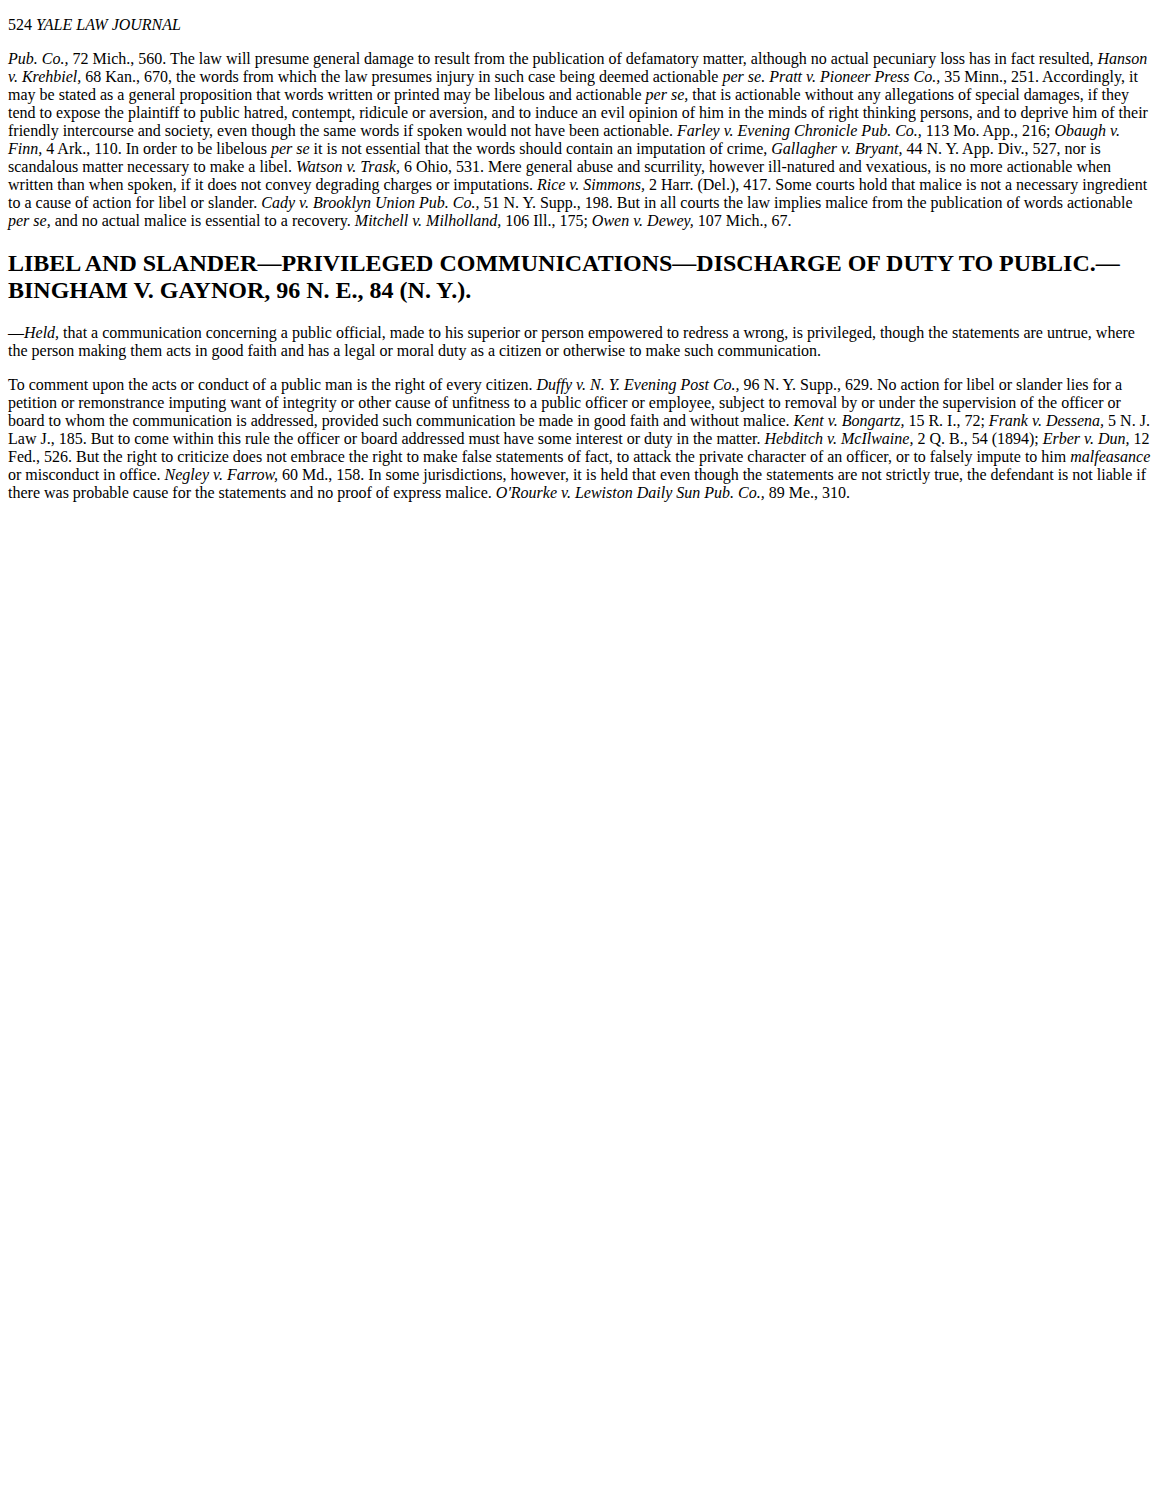524 YALE LAW JOURNAL
Pub. Co., 72 Mich., 560. The law will presume general damage to result from the publication of defamatory matter, although no actual pecuniary loss has in fact resulted, Hanson v. Krehbiel, 68 Kan., 670, the words from which the law presumes injury in such case being deemed actionable per se. Pratt v. Pioneer Press Co., 35 Minn., 251. Accordingly, it may be stated as a general proposition that words written or printed may be libelous and actionable per se, that is actionable without any allegations of special damages, if they tend to expose the plaintiff to public hatred, contempt, ridicule or aversion, and to induce an evil opinion of him in the minds of right thinking persons, and to deprive him of their friendly intercourse and society, even though the same words if spoken would not have been actionable. Farley v. Evening Chronicle Pub. Co., 113 Mo. App., 216; Obaugh v. Finn, 4 Ark., 110. In order to be libelous per se it is not essential that the words should contain an imputation of crime, Gallagher v. Bryant, 44 N. Y. App. Div., 527, nor is scandalous matter necessary to make a libel. Watson v. Trask, 6 Ohio, 531. Mere general abuse and scurrility, however ill-natured and vexatious, is no more actionable when written than when spoken, if it does not convey degrading charges or imputations. Rice v. Simmons, 2 Harr. (Del.), 417. Some courts hold that malice is not a necessary ingredient to a cause of action for libel or slander. Cady v. Brooklyn Union Pub. Co., 51 N. Y. Supp., 198. But in all courts the law implies malice from the publication of words actionable per se, and no actual malice is essential to a recovery. Mitchell v. Milholland, 106 Ill., 175; Owen v. Dewey, 107 Mich., 67.
LIBEL AND SLANDER—PRIVILEGED COMMUNICATIONS—DISCHARGE OF DUTY TO PUBLIC.—BINGHAM V. GAYNOR, 96 N. E., 84 (N. Y.).
—Held, that a communication concerning a public official, made to his superior or person empowered to redress a wrong, is privileged, though the statements are untrue, where the person making them acts in good faith and has a legal or moral duty as a citizen or otherwise to make such communication.
To comment upon the acts or conduct of a public man is the right of every citizen. Duffy v. N. Y. Evening Post Co., 96 N. Y. Supp., 629. No action for libel or slander lies for a petition or remonstrance imputing want of integrity or other cause of unfitness to a public officer or employee, subject to removal by or under the supervision of the officer or board to whom the communication is addressed, provided such communication be made in good faith and without malice. Kent v. Bongartz, 15 R. I., 72; Frank v. Dessena, 5 N. J. Law J., 185. But to come within this rule the officer or board addressed must have some interest or duty in the matter. Hebditch v. McIlwaine, 2 Q. B., 54 (1894); Erber v. Dun, 12 Fed., 526. But the right to criticize does not embrace the right to make false statements of fact, to attack the private character of an officer, or to falsely impute to him malfeasance or misconduct in office. Negley v. Farrow, 60 Md., 158. In some jurisdictions, however, it is held that even though the statements are not strictly true, the defendant is not liable if there was probable cause for the statements and no proof of express malice. O'Rourke v. Lewiston Daily Sun Pub. Co., 89 Me., 310.